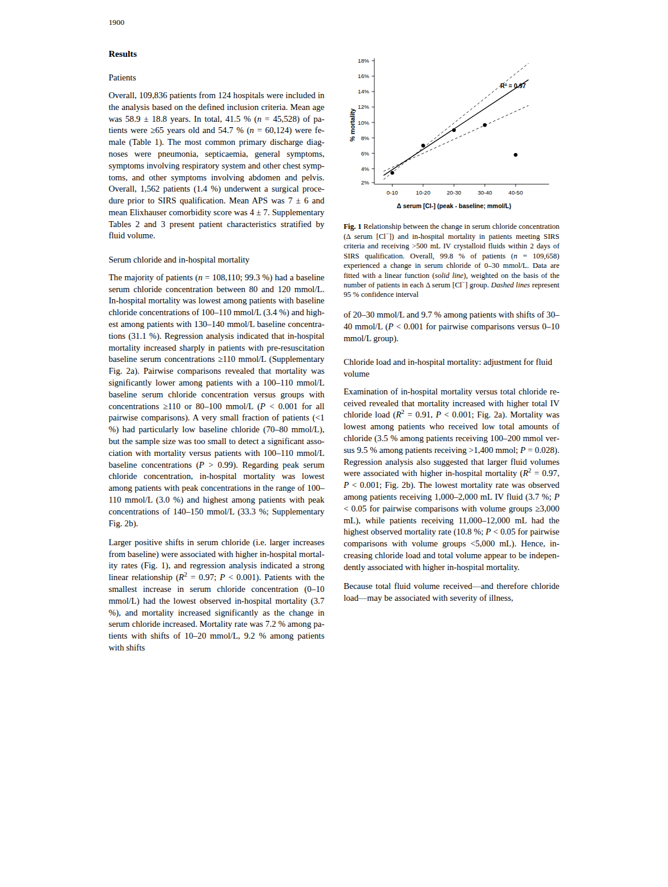1900
Results
Patients
Overall, 109,836 patients from 124 hospitals were included in the analysis based on the defined inclusion criteria. Mean age was 58.9 ± 18.8 years. In total, 41.5 % (n = 45,528) of patients were ≥65 years old and 54.7 % (n = 60,124) were female (Table 1). The most common primary discharge diagnoses were pneumonia, septicaemia, general symptoms, symptoms involving respiratory system and other chest symptoms, and other symptoms involving abdomen and pelvis. Overall, 1,562 patients (1.4 %) underwent a surgical procedure prior to SIRS qualification. Mean APS was 7 ± 6 and mean Elixhauser comorbidity score was 4 ± 7. Supplementary Tables 2 and 3 present patient characteristics stratified by fluid volume.
Serum chloride and in-hospital mortality
The majority of patients (n = 108,110; 99.3 %) had a baseline serum chloride concentration between 80 and 120 mmol/L. In-hospital mortality was lowest among patients with baseline chloride concentrations of 100–110 mmol/L (3.4 %) and highest among patients with 130–140 mmol/L baseline concentrations (31.1 %). Regression analysis indicated that in-hospital mortality increased sharply in patients with pre-resuscitation baseline serum concentrations ≥110 mmol/L (Supplementary Fig. 2a). Pairwise comparisons revealed that mortality was significantly lower among patients with a 100–110 mmol/L baseline serum chloride concentration versus groups with concentrations ≥110 or 80–100 mmol/L (P < 0.001 for all pairwise comparisons). A very small fraction of patients (<1 %) had particularly low baseline chloride (70–80 mmol/L), but the sample size was too small to detect a significant association with mortality versus patients with 100–110 mmol/L baseline concentrations (P > 0.99). Regarding peak serum chloride concentration, in-hospital mortality was lowest among patients with peak concentrations in the range of 100–110 mmol/L (3.0 %) and highest among patients with peak concentrations of 140–150 mmol/L (33.3 %; Supplementary Fig. 2b).
Larger positive shifts in serum chloride (i.e. larger increases from baseline) were associated with higher in-hospital mortality rates (Fig. 1), and regression analysis indicated a strong linear relationship (R2 = 0.97; P < 0.001). Patients with the smallest increase in serum chloride concentration (0–10 mmol/L) had the lowest observed in-hospital mortality (3.7 %), and mortality increased significantly as the change in serum chloride increased. Mortality rate was 7.2 % among patients with shifts of 10–20 mmol/L, 9.2 % among patients with shifts
18% 16% 14% 12% 10% 8% 6% 4% 2% % mortality 0-10 10-20 20-30 30-40 40-50 Δ serum [Cl-] (peak - baseline; mmol/L) R² = 0.97
Fig. 1 Relationship between the change in serum chloride concentration (Δ serum [Cl−]) and in-hospital mortality in patients meeting SIRS criteria and receiving >500 mL IV crystalloid fluids within 2 days of SIRS qualification. Overall, 99.8 % of patients (n = 109,658) experienced a change in serum chloride of 0–30 mmol/L. Data are fitted with a linear function (solid line), weighted on the basis of the number of patients in each Δ serum [Cl−] group. Dashed lines represent 95 % confidence interval
of 20–30 mmol/L and 9.7 % among patients with shifts of 30–40 mmol/L (P < 0.001 for pairwise comparisons versus 0–10 mmol/L group).
Chloride load and in-hospital mortality: adjustment for fluid volume
Examination of in-hospital mortality versus total chloride received revealed that mortality increased with higher total IV chloride load (R2 = 0.91, P < 0.001; Fig. 2a). Mortality was lowest among patients who received low total amounts of chloride (3.5 % among patients receiving 100–200 mmol versus 9.5 % among patients receiving >1,400 mmol; P = 0.028). Regression analysis also suggested that larger fluid volumes were associated with higher in-hospital mortality (R2 = 0.97, P < 0.001; Fig. 2b). The lowest mortality rate was observed among patients receiving 1,000–2,000 mL IV fluid (3.7 %; P < 0.05 for pairwise comparisons with volume groups ≥3,000 mL), while patients receiving 11,000–12,000 mL had the highest observed mortality rate (10.8 %; P < 0.05 for pairwise comparisons with volume groups <5,000 mL). Hence, increasing chloride load and total volume appear to be independently associated with higher in-hospital mortality.
Because total fluid volume received—and therefore chloride load—may be associated with severity of illness,